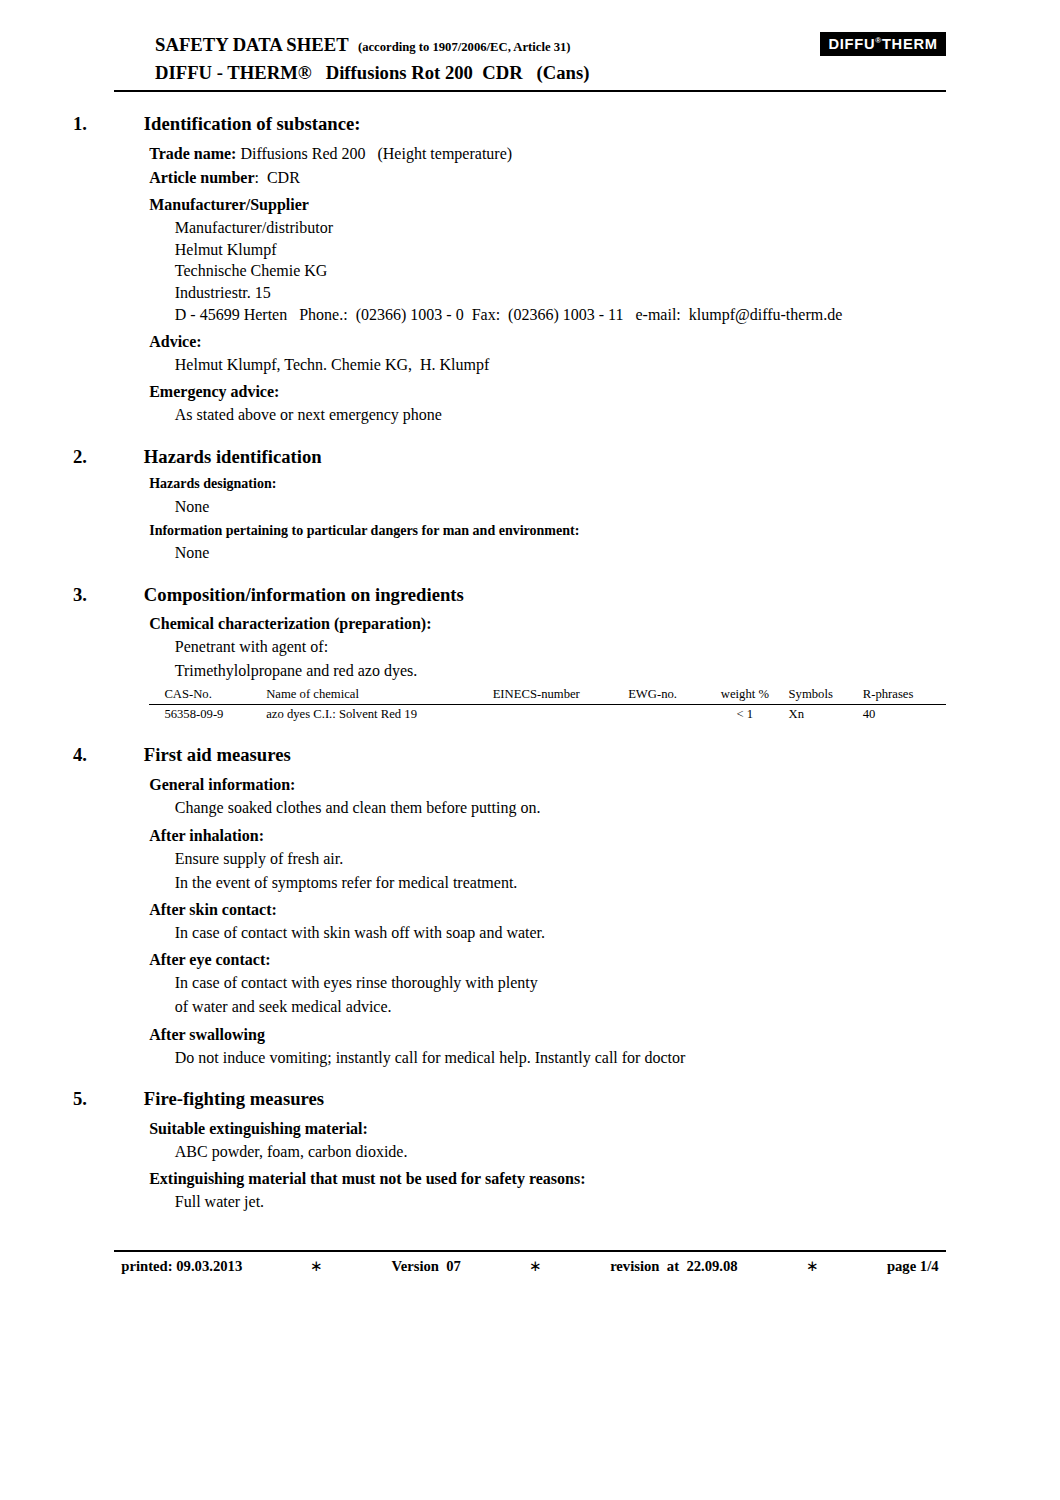DIFFU®THERM
SAFETY DATA SHEET (according to 1907/2006/EC, Article 31)
DIFFU - THERM® Diffusions Rot 200 CDR (Cans)
1. Identification of substance:
Trade name: Diffusions Red 200 (Height temperature)
Article number: CDR
Manufacturer/Supplier
Manufacturer/distributor
Helmut Klumpf
Technische Chemie KG
Industriestr. 15
D - 45699 Herten Phone.: (02366) 1003 - 0 Fax: (02366) 1003 - 11 e-mail: klumpf@diffu-therm.de
Advice:
Helmut Klumpf, Techn. Chemie KG, H. Klumpf
Emergency advice:
As stated above or next emergency phone
2. Hazards identification
Hazards designation:
None
Information pertaining to particular dangers for man and environment:
None
3. Composition/information on ingredients
Chemical characterization (preparation):
Penetrant with agent of:
Trimethylolpropane and red azo dyes.
| CAS-No. | Name of chemical | EINECS-number | EWG-no. | weight % | Symbols | R-phrases |
| --- | --- | --- | --- | --- | --- | --- |
| 56358-09-9 | azo dyes C.I.: Solvent Red 19 | | | < 1 | Xn | 40 |
4. First aid measures
General information:
Change soaked clothes and clean them before putting on.
After inhalation:
Ensure supply of fresh air.
In the event of symptoms refer for medical treatment.
After skin contact:
In case of contact with skin wash off with soap and water.
After eye contact:
In case of contact with eyes rinse thoroughly with plenty
of water and seek medical advice.
After swallowing
Do not induce vomiting; instantly call for medical help. Instantly call for doctor
5. Fire-fighting measures
Suitable extinguishing material:
ABC powder, foam, carbon dioxide.
Extinguishing material that must not be used for safety reasons:
Full water jet.
printed: 09.03.2013 ∗ Version 07 ∗ revision at 22.09.08 ∗ page 1/4